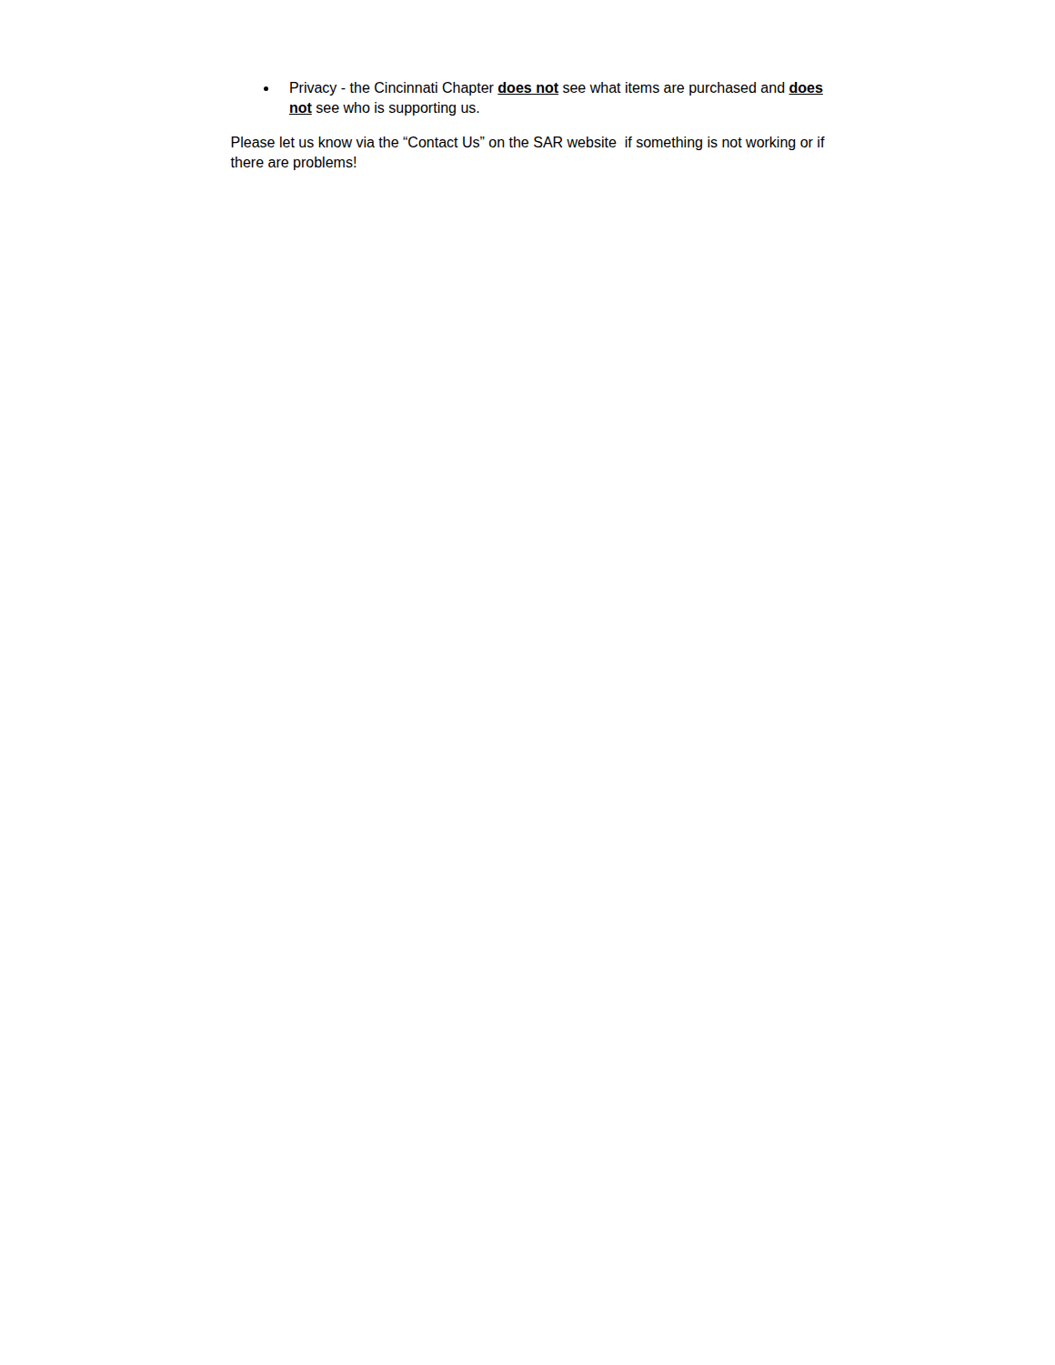Privacy - the Cincinnati Chapter does not see what items are purchased and does not see who is supporting us.
Please let us know via the “Contact Us” on the SAR website if something is not working or if there are problems!